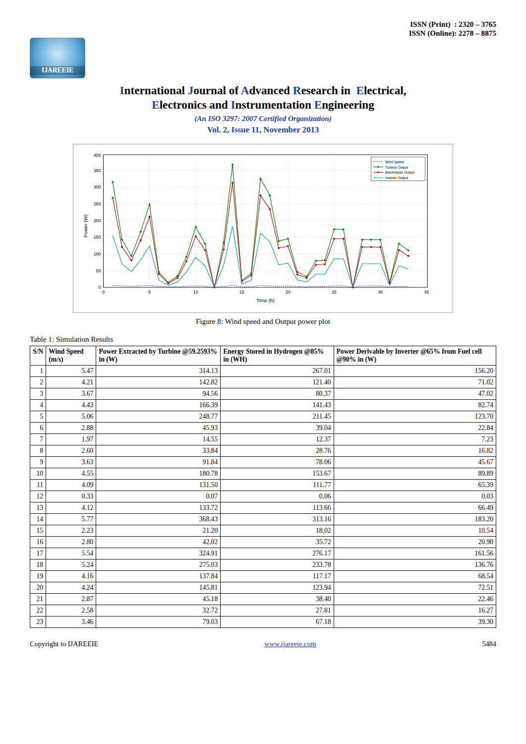ISSN (Print) : 2320 – 3765
ISSN (Online): 2278 – 8875
IJAREEIE
International Journal of Advanced Research in Electrical,
Electronics and Instrumentation Engineering
(An ISO 3297: 2007 Certified Organization)
Vol. 2, Issue 11, November 2013
0 50 100 150 200 250 300 350 400 Power (W) 0 5 10 15 20 25 30 35 Time (h) Wind Speed Turbine Output Electrolyzer Output Inverter Output
Figure 8: Wind speed and Output power plot
Table 1: Simulation Results
| S/N | Wind Speed (m/s) | Power Extracted by Turbine @59.2593% in (W) | Energy Stored in Hydrogen @85% in (WH) | Power Derivable by Inverter @65% from Fuel cell @90% in (W) |
| --- | --- | --- | --- | --- |
| 1 | 5.47 | 314.13 | 267.01 | 156.20 |
| 2 | 4.21 | 142.82 | 121.40 | 71.02 |
| 3 | 3.67 | 94.56 | 80.37 | 47.02 |
| 4 | 4.43 | 166.39 | 141.43 | 82.74 |
| 5 | 5.06 | 248.77 | 211.45 | 123.70 |
| 6 | 2.88 | 45.93 | 39.04 | 22.84 |
| 7 | 1.97 | 14.55 | 12.37 | 7.23 |
| 8 | 2.60 | 33.84 | 28.76 | 16.82 |
| 9 | 3.63 | 91.84 | 78.06 | 45.67 |
| 10 | 4.55 | 180.78 | 153.67 | 89.89 |
| 11 | 4.09 | 131.50 | 111.77 | 65.39 |
| 12 | 0.33 | 0.07 | 0.06 | 0.03 |
| 13 | 4.12 | 133.72 | 113.66 | 66.49 |
| 14 | 5.77 | 368.43 | 313.16 | 183.20 |
| 15 | 2.23 | 21.20 | 18.02 | 10.54 |
| 16 | 2.80 | 42.02 | 35.72 | 20.90 |
| 17 | 5.54 | 324.91 | 276.17 | 161.56 |
| 18 | 5.24 | 275.03 | 233.78 | 136.76 |
| 19 | 4.16 | 137.84 | 117.17 | 68.54 |
| 20 | 4.24 | 145.81 | 123.94 | 72.51 |
| 21 | 2.87 | 45.18 | 38.40 | 22.46 |
| 22 | 2.58 | 32.72 | 27.81 | 16.27 |
| 23 | 3.46 | 79.03 | 67.18 | 39.30 |
Copyright to IJAREEIE www.ijareeie.com 5484